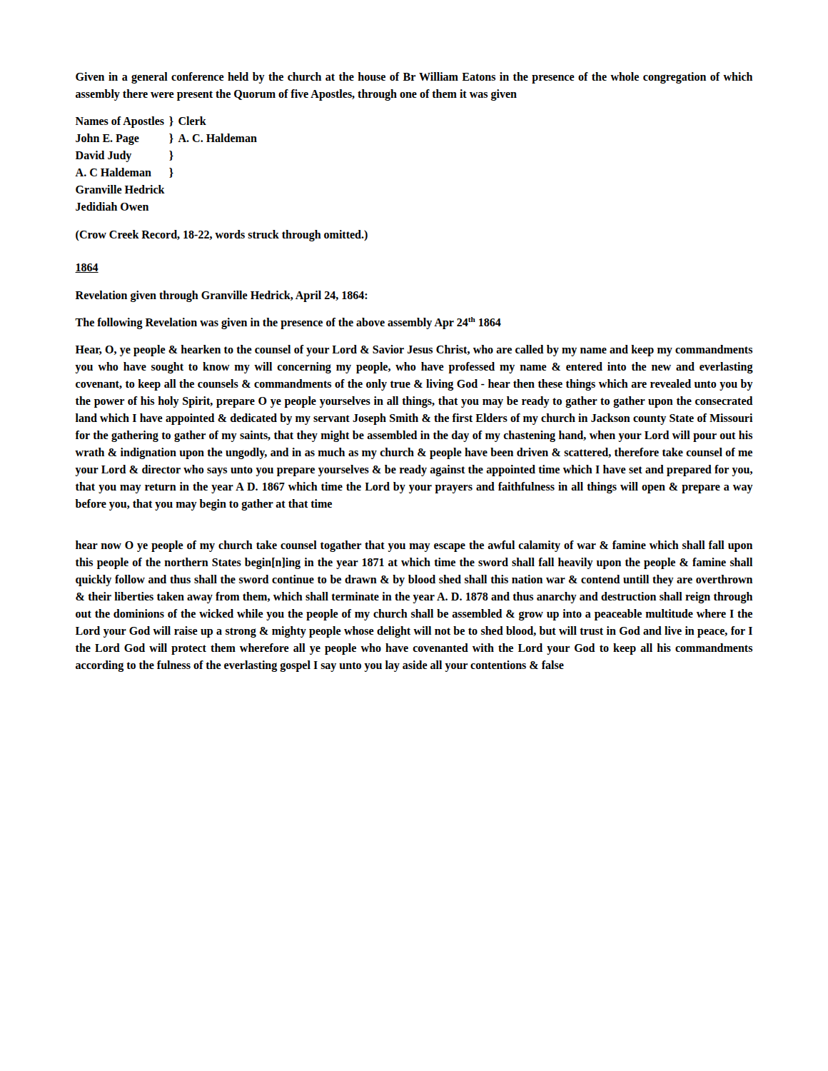Given in a general conference held by the church at the house of Br William Eatons in the presence of the whole congregation of which assembly there were present the Quorum of five Apostles, through one of them it was given
| Names of Apostles | } | Clerk |
| John E. Page | } | A. C. Haldeman |
| David Judy | } | |
| A. C Haldeman | } | |
| Granville Hedrick | | |
| Jedidiah Owen | | |
(Crow Creek Record, 18-22, words struck through omitted.)
1864
Revelation given through Granville Hedrick, April 24, 1864:
The following Revelation was given in the presence of the above assembly Apr 24th 1864
Hear, O, ye people & hearken to the counsel of your Lord & Savior Jesus Christ, who are called by my name and keep my commandments you who have sought to know my will concerning my people, who have professed my name & entered into the new and everlasting covenant, to keep all the counsels & commandments of the only true & living God - hear then these things which are revealed unto you by the power of his holy Spirit, prepare O ye people yourselves in all things, that you may be ready to gather to gather upon the consecrated land which I have appointed & dedicated by my servant Joseph Smith & the first Elders of my church in Jackson county State of Missouri for the gathering to gather of my saints, that they might be assembled in the day of my chastening hand, when your Lord will pour out his wrath & indignation upon the ungodly, and in as much as my church & people have been driven & scattered, therefore take counsel of me your Lord & director who says unto you prepare yourselves & be ready against the appointed time which I have set and prepared for you, that you may return in the year A D. 1867 which time the Lord by your prayers and faithfulness in all things will open & prepare a way before you, that you may begin to gather at that time
hear now O ye people of my church take counsel togather that you may escape the awful calamity of war & famine which shall fall upon this people of the northern States begin[n]ing in the year 1871 at which time the sword shall fall heavily upon the people & famine shall quickly follow and thus shall the sword continue to be drawn & by blood shed shall this nation war & contend untill they are overthrown & their liberties taken away from them, which shall terminate in the year A. D. 1878 and thus anarchy and destruction shall reign through out the dominions of the wicked while you the people of my church shall be assembled & grow up into a peaceable multitude where I the Lord your God will raise up a strong & mighty people whose delight will not be to shed blood, but will trust in God and live in peace, for I the Lord God will protect them wherefore all ye people who have covenanted with the Lord your God to keep all his commandments according to the fulness of the everlasting gospel I say unto you lay aside all your contentions & false